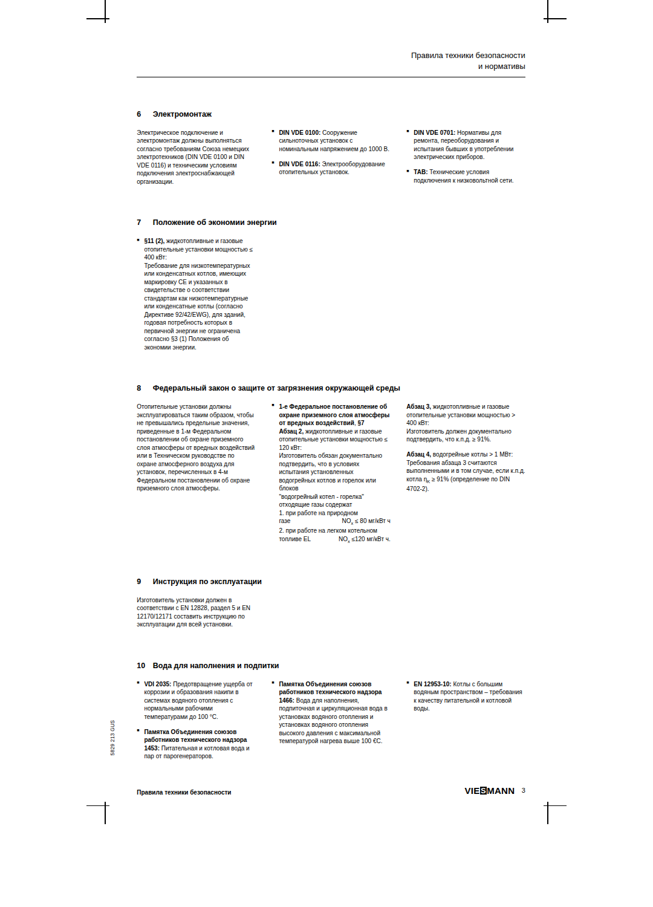Правила техники безопасности
и нормативы
6 Электромонтаж
Электрическое подключение и электромонтаж должны выполняться согласно требованиям Союза немецких электротехников (DIN VDE 0100 и DIN VDE 0116) и техническим условиям подключения электроснабжающей организации.
DIN VDE 0100: Сооружение сильноточных установок с номинальным напряжением до 1000 В.
DIN VDE 0116: Электрооборудование отопительных установок.
DIN VDE 0701: Нормативы для ремонта, переоборудования и испытания бывших в употреблении электрических приборов.
TAB: Технические условия подключения к низковольтной сети.
7 Положение об экономии энергии
§11 (2), жидкотопливные и газовые отопительные установки мощностью ≤ 400 кВт:
Требование для низкотемпературных или конденсатных котлов, имеющих маркировку CE и указанных в свидетельстве о соответствии стандартам как низкотемпературные или конденсатные котлы (согласно Директиве 92/42/EWG), для зданий, годовая потребность которых в первичной энергии не ограничена согласно §3 (1) Положения об экономии энергии.
8 Федеральный закон о защите от загрязнения окружающей среды
Отопительные установки должны эксплуатироваться таким образом, чтобы не превышались предельные значения, приведенные в 1-м Федеральном постановлении об охране приземного слоя атмосферы от вредных воздействий или в Техническом руководстве по охране атмосферного воздуха для установок, перечисленных в 4-м Федеральном постановлении об охране приземного слоя атмосферы.
1-е Федеральное постановление об охране приземного слоя атмосферы от вредных воздействий, §7
Абзац 2, жидкотопливные и газовые отопительные установки мощностью ≤ 120 кВт:
Изготовитель обязан документально подтвердить, что в условиях испытания установленных водогрейных котлов и горелок или блоков
"водогрейный котел - горелка"
отходящие газы содержат
1. при работе на природном газе NOx ≤ 80 мг/кВт ч 2. при работе на легком котельном топливе EL NOx ≤120 мг/кВт ч.
Абзац 3, жидкотопливные и газовые отопительные установки мощностью > 400 кВт:
Изготовитель должен документально подтвердить, что к.п.д. ≥ 91%.
Абзац 4, водогрейные котлы > 1 МВт:
Требования абзаца 3 считаются выполненными и в том случае, если к.п.д. котла ηK ≥ 91% (определение по DIN 4702-2).
9 Инструкция по эксплуатации
Изготовитель установки должен в соответствии с EN 12828, раздел 5 и EN 12170/12171 составить инструкцию по эксплуатации для всей установки.
10 Вода для наполнения и подпитки
VDI 2035: Предотвращение ущерба от коррозии и образования накипи в системах водяного отопления с нормальными рабочими температурами до 100 °С.
Памятка Объединения союзов работников технического надзора 1453: Питательная и котловая вода и пар от парогенераторов.
Памятка Объединения союзов работников технического надзора 1466: Вода для наполнения, подпиточная и циркуляционная вода в установках водяного отопления и установках водяного отопления высокого давления с максимальной температурой нагрева выше 100 €С.
EN 12953-10: Котлы с большим водяным пространством – требования к качеству питательной и котловой воды.
5829 213 GUS
Правила техники безопасности
VIESMANN 3